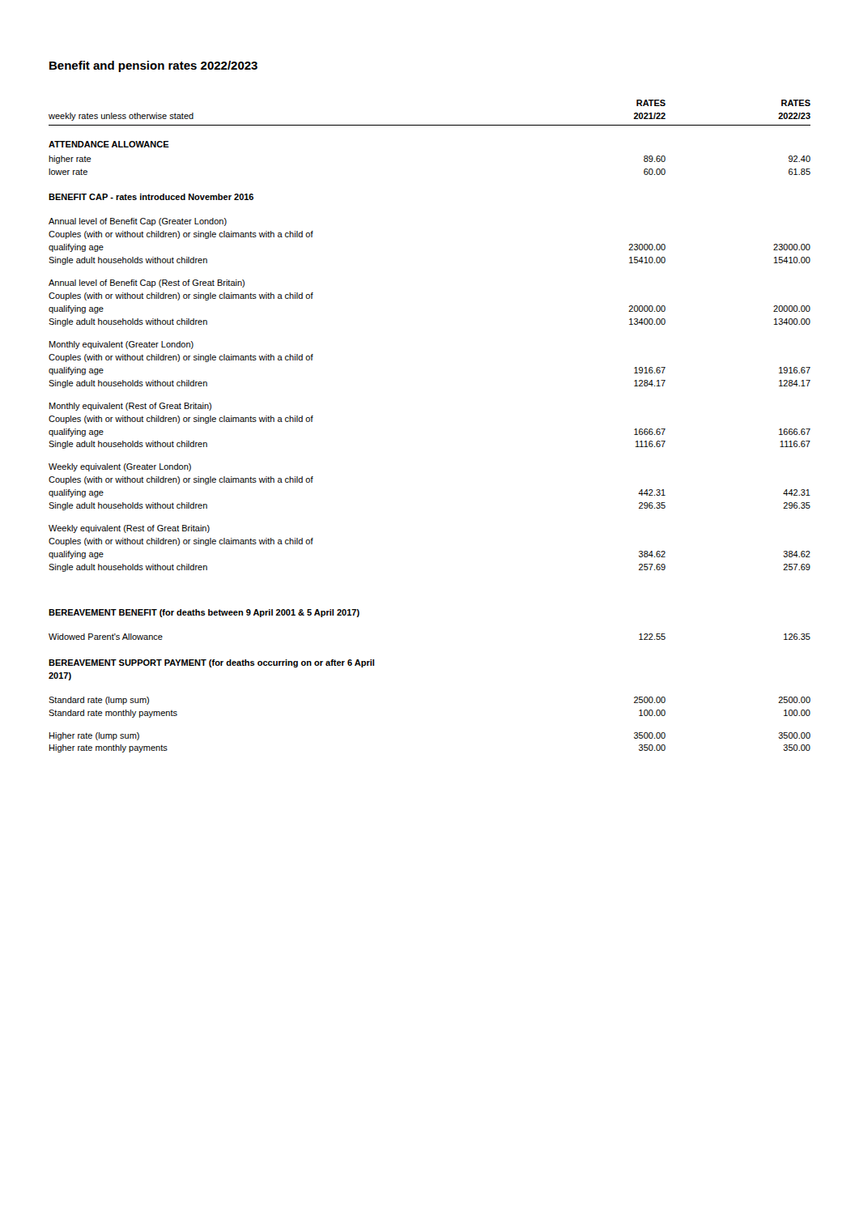Benefit and pension rates 2022/2023
| | RATES | RATES |
| --- | --- | --- |
| weekly rates unless otherwise stated | 2021/22 | 2022/23 |
| ATTENDANCE ALLOWANCE | | |
| higher rate | 89.60 | 92.40 |
| lower rate | 60.00 | 61.85 |
| BENEFIT CAP - rates introduced November 2016 | | |
| Annual level of Benefit Cap (Greater London) | | |
| Couples (with or without children) or single claimants with a child of | | |
| qualifying age | 23000.00 | 23000.00 |
| Single adult households without children | 15410.00 | 15410.00 |
| Annual level of Benefit Cap (Rest of Great Britain) | | |
| Couples (with or without children) or single claimants with a child of | | |
| qualifying age | 20000.00 | 20000.00 |
| Single adult households without children | 13400.00 | 13400.00 |
| Monthly equivalent (Greater London) | | |
| Couples (with or without children) or single claimants with a child of | | |
| qualifying age | 1916.67 | 1916.67 |
| Single adult households without children | 1284.17 | 1284.17 |
| Monthly equivalent (Rest of Great Britain) | | |
| Couples (with or without children) or single claimants with a child of | | |
| qualifying age | 1666.67 | 1666.67 |
| Single adult households without children | 1116.67 | 1116.67 |
| Weekly equivalent (Greater London) | | |
| Couples (with or without children) or single claimants with a child of | | |
| qualifying age | 442.31 | 442.31 |
| Single adult households without children | 296.35 | 296.35 |
| Weekly equivalent (Rest of Great Britain) | | |
| Couples (with or without children) or single claimants with a child of | | |
| qualifying age | 384.62 | 384.62 |
| Single adult households without children | 257.69 | 257.69 |
| BEREAVEMENT BENEFIT (for deaths between 9 April 2001 & 5 April 2017) | | |
| Widowed Parent's Allowance | 122.55 | 126.35 |
| BEREAVEMENT SUPPORT PAYMENT (for deaths occurring on or after 6 April 2017) | | |
| Standard rate (lump sum) | 2500.00 | 2500.00 |
| Standard rate monthly payments | 100.00 | 100.00 |
| Higher rate (lump sum) | 3500.00 | 3500.00 |
| Higher rate monthly payments | 350.00 | 350.00 |